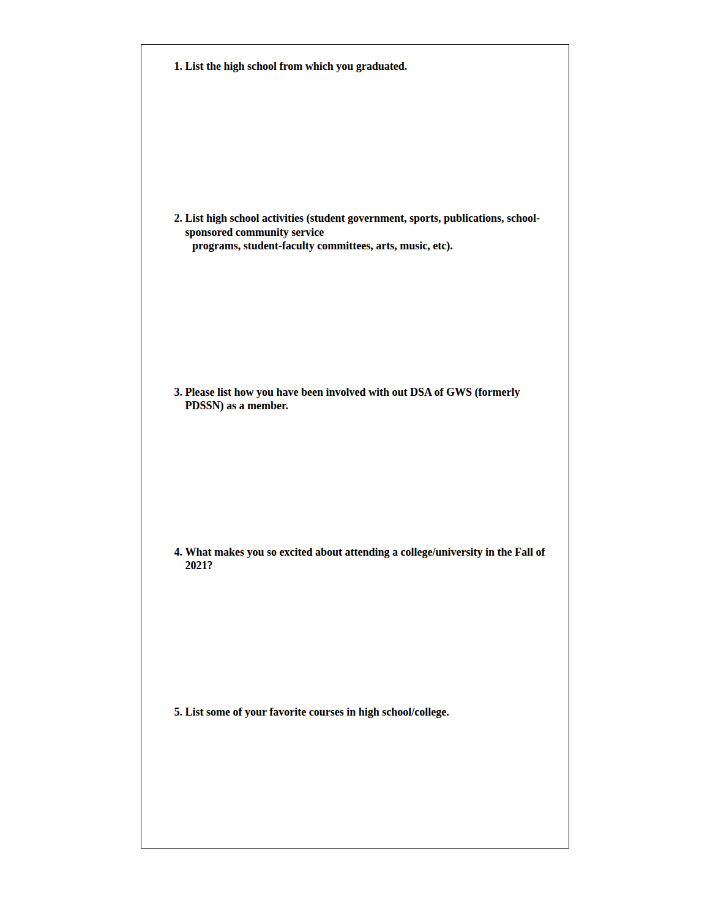List the high school from which you graduated.
List high school activities (student government, sports, publications, school-sponsored community service programs, student-faculty committees, arts, music, etc).
Please list how you have been involved with out DSA of GWS (formerly PDSSN) as a member.
What makes you so excited about attending a college/university in the Fall of 2021?
List some of your favorite courses in high school/college.